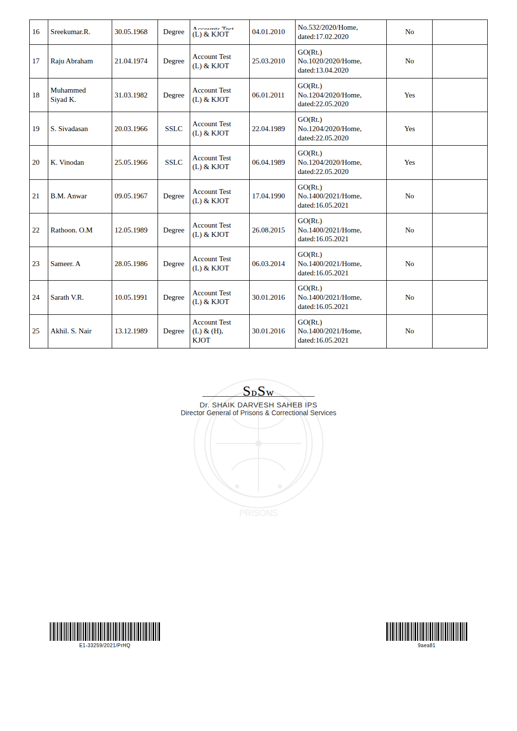| 16 | Sreekumar.R. | 30.05.1968 | Degree | Accounts Test (L) & KJOT | 04.01.2010 | No.532/2020/Home, dated:17.02.2020 | No | |
| 17 | Raju Abraham | 21.04.1974 | Degree | Account Test (L) & KJOT | 25.03.2010 | GO(Rt.) No.1020/2020/Home, dated:13.04.2020 | No | |
| 18 | Muhammed Siyad K. | 31.03.1982 | Degree | Account Test (L) & KJOT | 06.01.2011 | GO(Rt.) No.1204/2020/Home, dated:22.05.2020 | Yes | |
| 19 | S. Sivadasan | 20.03.1966 | SSLC | Account Test (L) & KJOT | 22.04.1989 | GO(Rt.) No.1204/2020/Home, dated:22.05.2020 | Yes | |
| 20 | K. Vinodan | 25.05.1966 | SSLC | Account Test (L) & KJOT | 06.04.1989 | GO(Rt.) No.1204/2020/Home, dated:22.05.2020 | Yes | |
| 21 | B.M. Anwar | 09.05.1967 | Degree | Account Test (L) & KJOT | 17.04.1990 | GO(Rt.) No.1400/2021/Home, dated:16.05.2021 | No | |
| 22 | Rathoon. O.M | 12.05.1989 | Degree | Account Test (L) & KJOT | 26.08.2015 | GO(Rt.) No.1400/2021/Home, dated:16.05.2021 | No | |
| 23 | Sameer. A | 28.05.1986 | Degree | Account Test (L) & KJOT | 06.03.2014 | GO(Rt.) No.1400/2021/Home, dated:16.05.2021 | No | |
| 24 | Sarath V.R. | 10.05.1991 | Degree | Account Test (L) & KJOT | 30.01.2016 | GO(Rt.) No.1400/2021/Home, dated:16.05.2021 | No | |
| 25 | Akhil. S. Nair | 13.12.1989 | Degree | Account Test (L) & (H), KJOT | 30.01.2016 | GO(Rt.) No.1400/2021/Home, dated:16.05.2021 | No | |
PRISONS
Sᴅ Sᴡ
Dr. SHAIK DARVESH SAHEB IPS
Director General of Prisons & Correctional Services
E1-33259/2021/PrHQ
9aea81